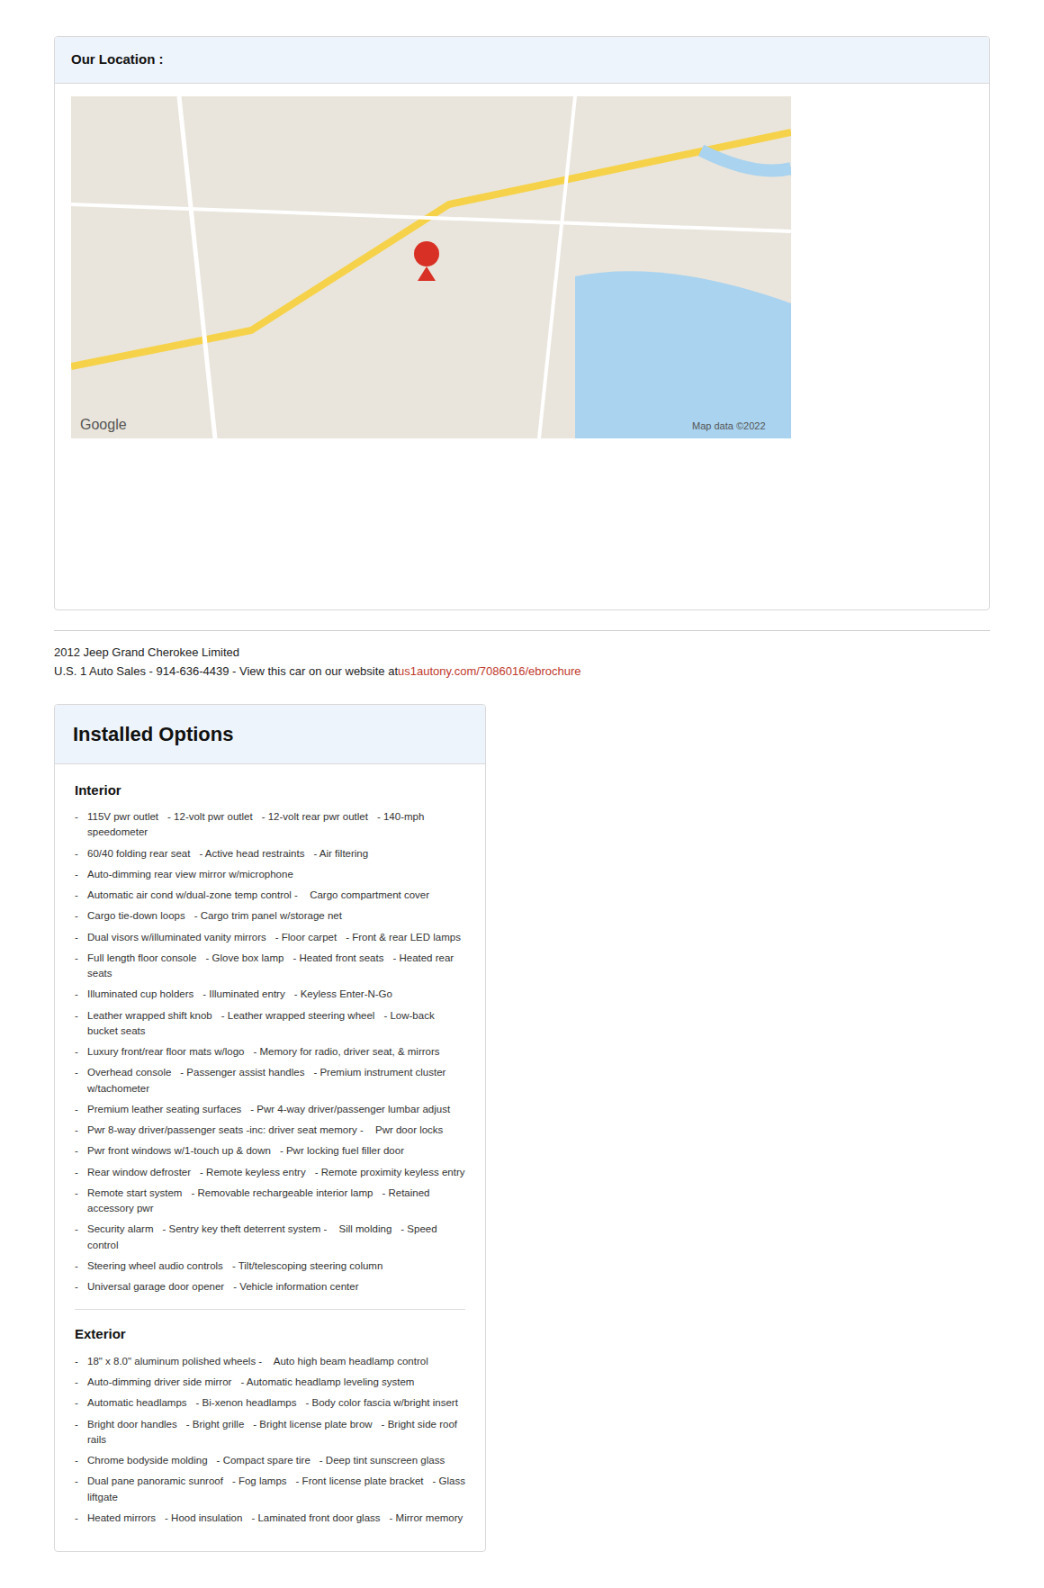Our Location :
2012 Jeep Grand Cherokee Limited
U.S. 1 Auto Sales - 914-636-4439 - View this car on our website atus1autony.com/7086016/ebrochure
Installed Options
Interior
115V pwr outlet - 12-volt pwr outlet - 12-volt rear pwr outlet - 140-mph speedometer
60/40 folding rear seat - Active head restraints - Air filtering
Auto-dimming rear view mirror w/microphone
Automatic air cond w/dual-zone temp control - Cargo compartment cover
Cargo tie-down loops - Cargo trim panel w/storage net
Dual visors w/illuminated vanity mirrors - Floor carpet - Front & rear LED lamps
Full length floor console - Glove box lamp - Heated front seats - Heated rear seats
Illuminated cup holders - Illuminated entry - Keyless Enter-N-Go
Leather wrapped shift knob - Leather wrapped steering wheel - Low-back bucket seats
Luxury front/rear floor mats w/logo - Memory for radio, driver seat, & mirrors
Overhead console - Passenger assist handles - Premium instrument cluster w/tachometer
Premium leather seating surfaces - Pwr 4-way driver/passenger lumbar adjust
Pwr 8-way driver/passenger seats -inc: driver seat memory - Pwr door locks
Pwr front windows w/1-touch up & down - Pwr locking fuel filler door
Rear window defroster - Remote keyless entry - Remote proximity keyless entry
Remote start system - Removable rechargeable interior lamp - Retained accessory pwr
Security alarm - Sentry key theft deterrent system - Sill molding - Speed control
Steering wheel audio controls - Tilt/telescoping steering column
Universal garage door opener - Vehicle information center
Exterior
18" x 8.0" aluminum polished wheels - Auto high beam headlamp control
Auto-dimming driver side mirror - Automatic headlamp leveling system
Automatic headlamps - Bi-xenon headlamps - Body color fascia w/bright insert
Bright door handles - Bright grille - Bright license plate brow - Bright side roof rails
Chrome bodyside molding - Compact spare tire - Deep tint sunscreen glass
Dual pane panoramic sunroof - Fog lamps - Front license plate bracket - Glass liftgate
Heated mirrors - Hood insulation - Laminated front door glass - Mirror memory